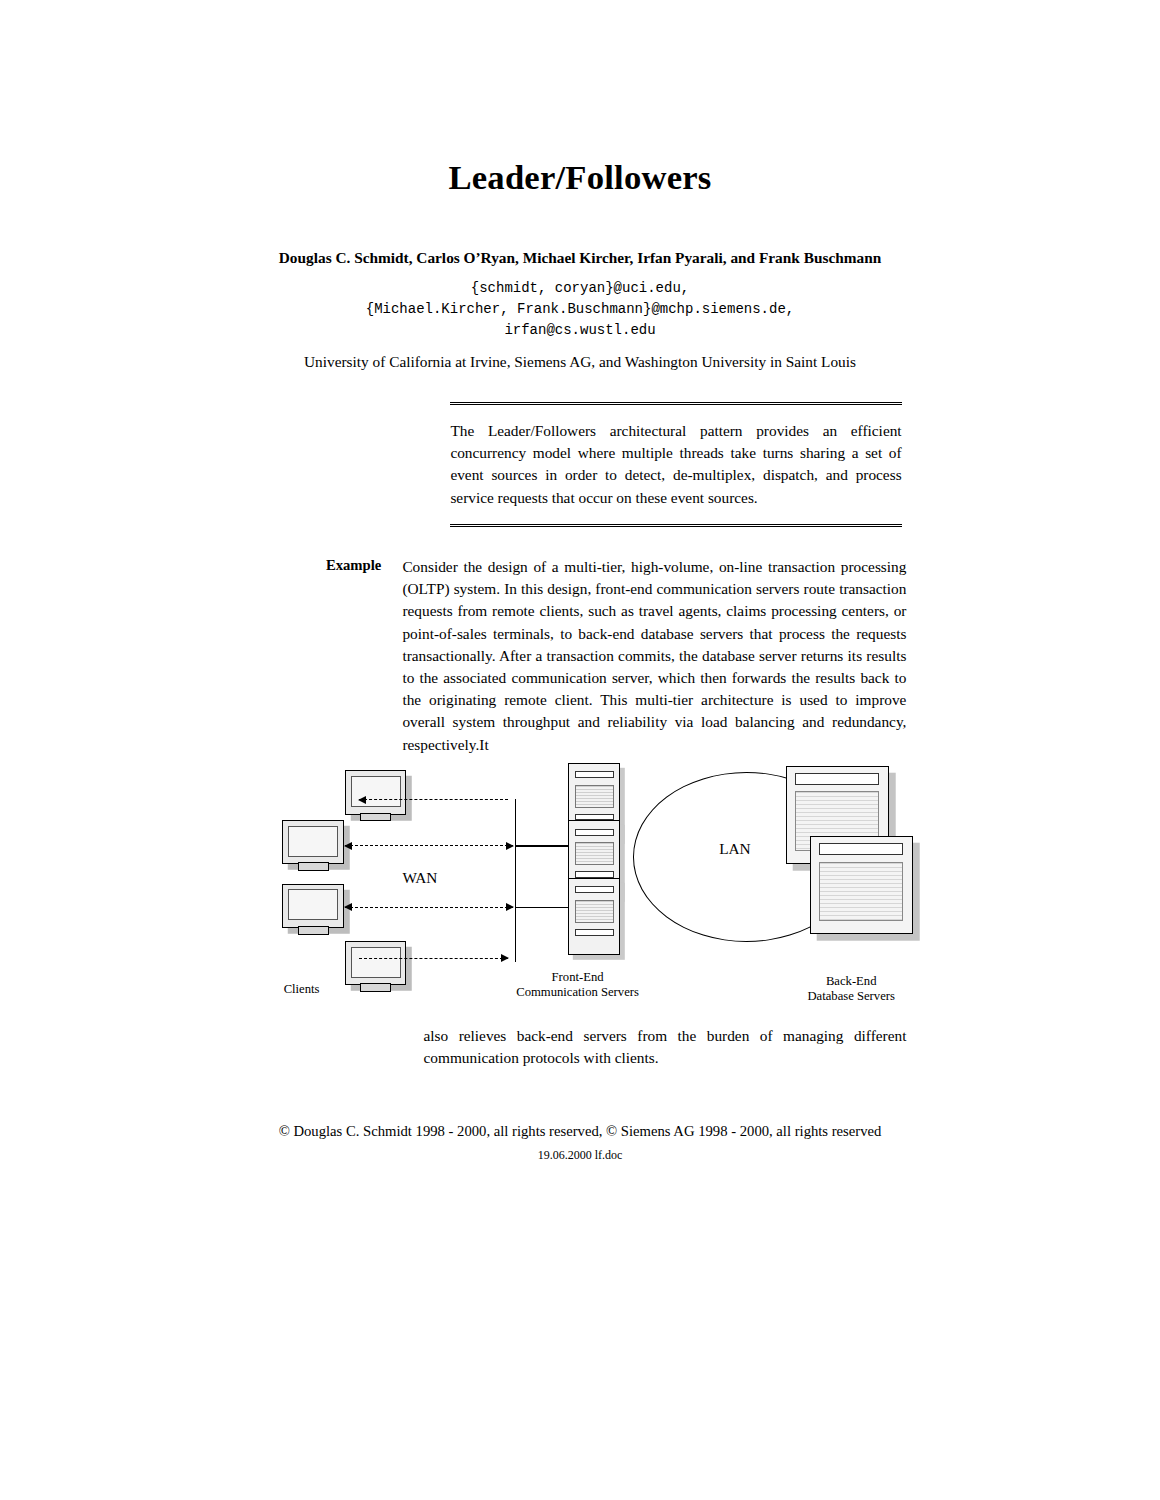Leader/Followers
Douglas C. Schmidt, Carlos O’Ryan, Michael Kircher, Irfan Pyarali, and Frank Buschmann
{schmidt, coryan}@uci.edu,
{Michael.Kircher, Frank.Buschmann}@mchp.siemens.de,
irfan@cs.wustl.edu
University of California at Irvine, Siemens AG, and Washington University in Saint Louis
The Leader/Followers architectural pattern provides an efficient concurrency model where multiple threads take turns sharing a set of event sources in order to detect, de-multiplex, dispatch, and process service requests that occur on these event sources.
Example
Consider the design of a multi-tier, high-volume, on-line transaction processing (OLTP) system. In this design, front-end communication servers route transaction requests from remote clients, such as travel agents, claims processing centers, or point-of-sales terminals, to back-end database servers that process the requests transactionally. After a transaction commits, the database server returns its results to the associated communication server, which then forwards the results back to the originating remote client. This multi-tier architecture is used to improve overall system throughput and reliability via load balancing and redundancy, respectively.It
WAN
LAN
Clients
Front-End
Communication Servers
Back-End
Database Servers
also relieves back-end servers from the burden of managing different communication protocols with clients.
© Douglas C. Schmidt 1998 - 2000, all rights reserved, © Siemens AG 1998 - 2000, all rights reserved
19.06.2000 lf.doc